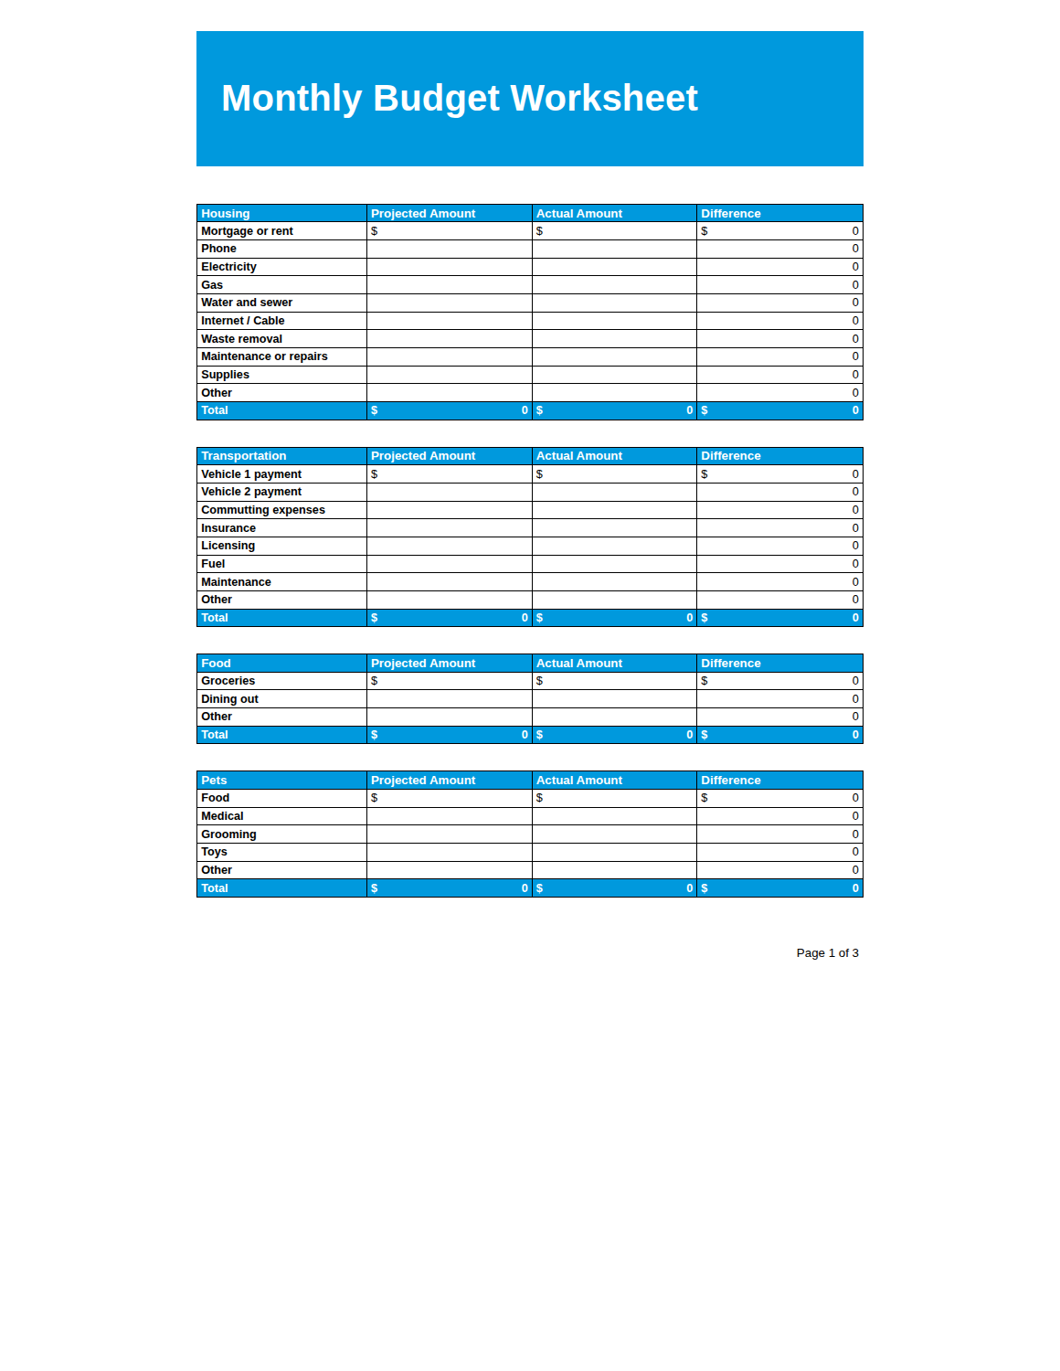Monthly Budget Worksheet
| Housing | Projected Amount | Actual Amount | Difference |
| --- | --- | --- | --- |
| Mortgage or rent | $ | $ | $ 0 |
| Phone | | | 0 |
| Electricity | | | 0 |
| Gas | | | 0 |
| Water and sewer | | | 0 |
| Internet / Cable | | | 0 |
| Waste removal | | | 0 |
| Maintenance or repairs | | | 0 |
| Supplies | | | 0 |
| Other | | | 0 |
| Total | $ 0 | $ 0 | $ 0 |
| Transportation | Projected Amount | Actual Amount | Difference |
| --- | --- | --- | --- |
| Vehicle 1 payment | $ | $ | $ 0 |
| Vehicle 2 payment | | | 0 |
| Commutting expenses | | | 0 |
| Insurance | | | 0 |
| Licensing | | | 0 |
| Fuel | | | 0 |
| Maintenance | | | 0 |
| Other | | | 0 |
| Total | $ 0 | $ 0 | $ 0 |
| Food | Projected Amount | Actual Amount | Difference |
| --- | --- | --- | --- |
| Groceries | $ | $ | $ 0 |
| Dining out | | | 0 |
| Other | | | 0 |
| Total | $ 0 | $ 0 | $ 0 |
| Pets | Projected Amount | Actual Amount | Difference |
| --- | --- | --- | --- |
| Food | $ | $ | $ 0 |
| Medical | | | 0 |
| Grooming | | | 0 |
| Toys | | | 0 |
| Other | | | 0 |
| Total | $ 0 | $ 0 | $ 0 |
Page 1 of 3